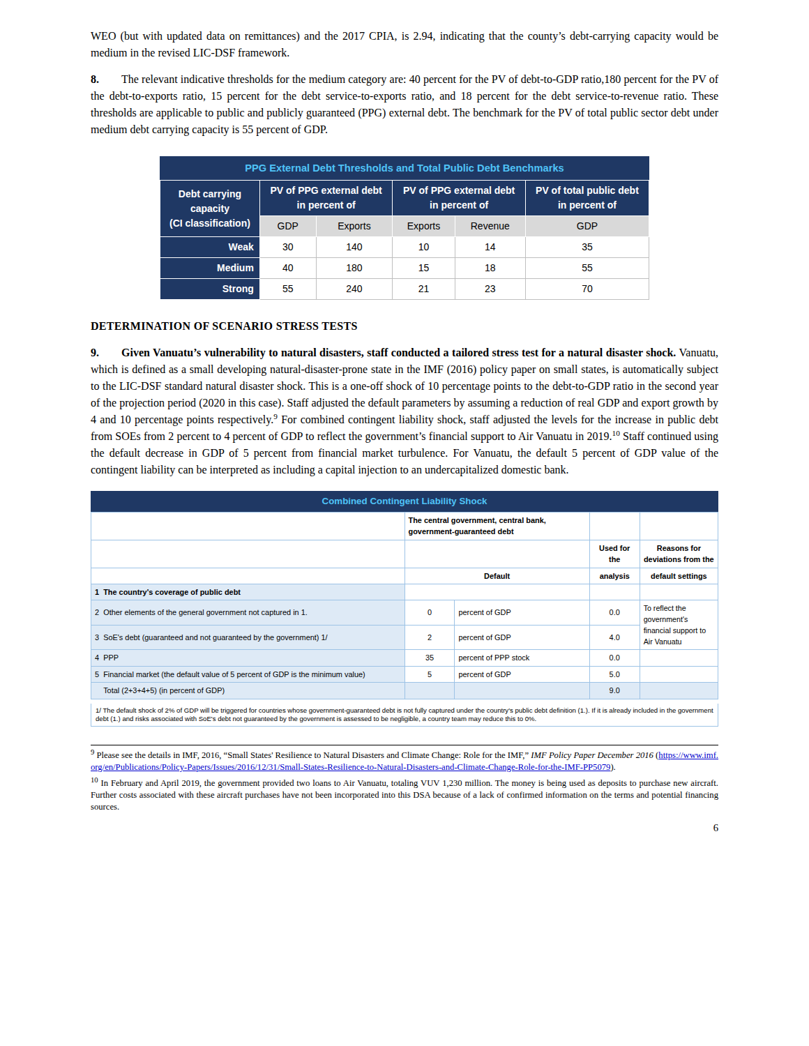WEO (but with updated data on remittances) and the 2017 CPIA, is 2.94, indicating that the county’s debt-carrying capacity would be medium in the revised LIC-DSF framework.
8.  The relevant indicative thresholds for the medium category are: 40 percent for the PV of debt-to-GDP ratio,180 percent for the PV of the debt-to-exports ratio, 15 percent for the debt service-to-exports ratio, and 18 percent for the debt service-to-revenue ratio. These thresholds are applicable to public and publicly guaranteed (PPG) external debt. The benchmark for the PV of total public sector debt under medium debt carrying capacity is 55 percent of GDP.
PPG External Debt Thresholds and Total Public Debt Benchmarks
| Debt carrying capacity (CI classification) | PV of PPG external debt in percent of | PV of PPG external debt in percent of | PV of total public debt in percent of |
| --- | --- | --- | --- |
| GDP | Exports | Exports | Revenue | GDP |
| Weak | 30 | 140 | 10 | 14 | 35 |
| Medium | 40 | 180 | 15 | 18 | 55 |
| Strong | 55 | 240 | 21 | 23 | 70 |
Determination of Scenario Stress Tests
9.  Given Vanuatu’s vulnerability to natural disasters, staff conducted a tailored stress test for a natural disaster shock. Vanuatu, which is defined as a small developing natural-disaster-prone state in the IMF (2016) policy paper on small states, is automatically subject to the LIC-DSF standard natural disaster shock. This is a one-off shock of 10 percentage points to the debt-to-GDP ratio in the second year of the projection period (2020 in this case). Staff adjusted the default parameters by assuming a reduction of real GDP and export growth by 4 and 10 percentage points respectively.9 For combined contingent liability shock, staff adjusted the levels for the increase in public debt from SOEs from 2 percent to 4 percent of GDP to reflect the government’s financial support to Air Vanuatu in 2019.10 Staff continued using the default decrease in GDP of 5 percent from financial market turbulence. For Vanuatu, the default 5 percent of GDP value of the contingent liability can be interpreted as including a capital injection to an undercapitalized domestic bank.
Combined Contingent Liability Shock
| | The central government, central bank, government-guaranteed debt | | |
| --- | --- | --- | --- |
| | | Used for the | Reasons for deviations from the |
| | Default | analysis | default settings |
| 1 The country's coverage of public debt | | | |
| 2 Other elements of the general government not captured in 1. | 0 | percent of GDP | 0.0 | To reflect the government's financial support to Air Vanuatu |
| 3 SoE's debt (guaranteed and not guaranteed by the government) 1/ | 2 | percent of GDP | 4.0 |
| 4 PPP | 35 | percent of PPP stock | 0.0 | |
| 5 Financial market (the default value of 5 percent of GDP is the minimum value) | 5 | percent of GDP | 5.0 | |
| Total (2+3+4+5) (in percent of GDP) | | | 9.0 | |
1/ The default shock of 2% of GDP will be triggered for countries whose government-guaranteed debt is not fully captured under the country's public debt definition (1.). If it is already included in the government debt (1.) and risks associated with SoE's debt not guaranteed by the government is assessed to be negligible, a country team may reduce this to 0%.
9 Please see the details in IMF, 2016, “Small States' Resilience to Natural Disasters and Climate Change: Role for the IMF,” IMF Policy Paper December 2016 (https://www.imf.org/en/Publications/Policy-Papers/Issues/2016/12/31/Small-States-Resilience-to-Natural-Disasters-and-Climate-Change-Role-for-the-IMF-PP5079).
10 In February and April 2019, the government provided two loans to Air Vanuatu, totaling VUV 1,230 million. The money is being used as deposits to purchase new aircraft. Further costs associated with these aircraft purchases have not been incorporated into this DSA because of a lack of confirmed information on the terms and potential financing sources.
6